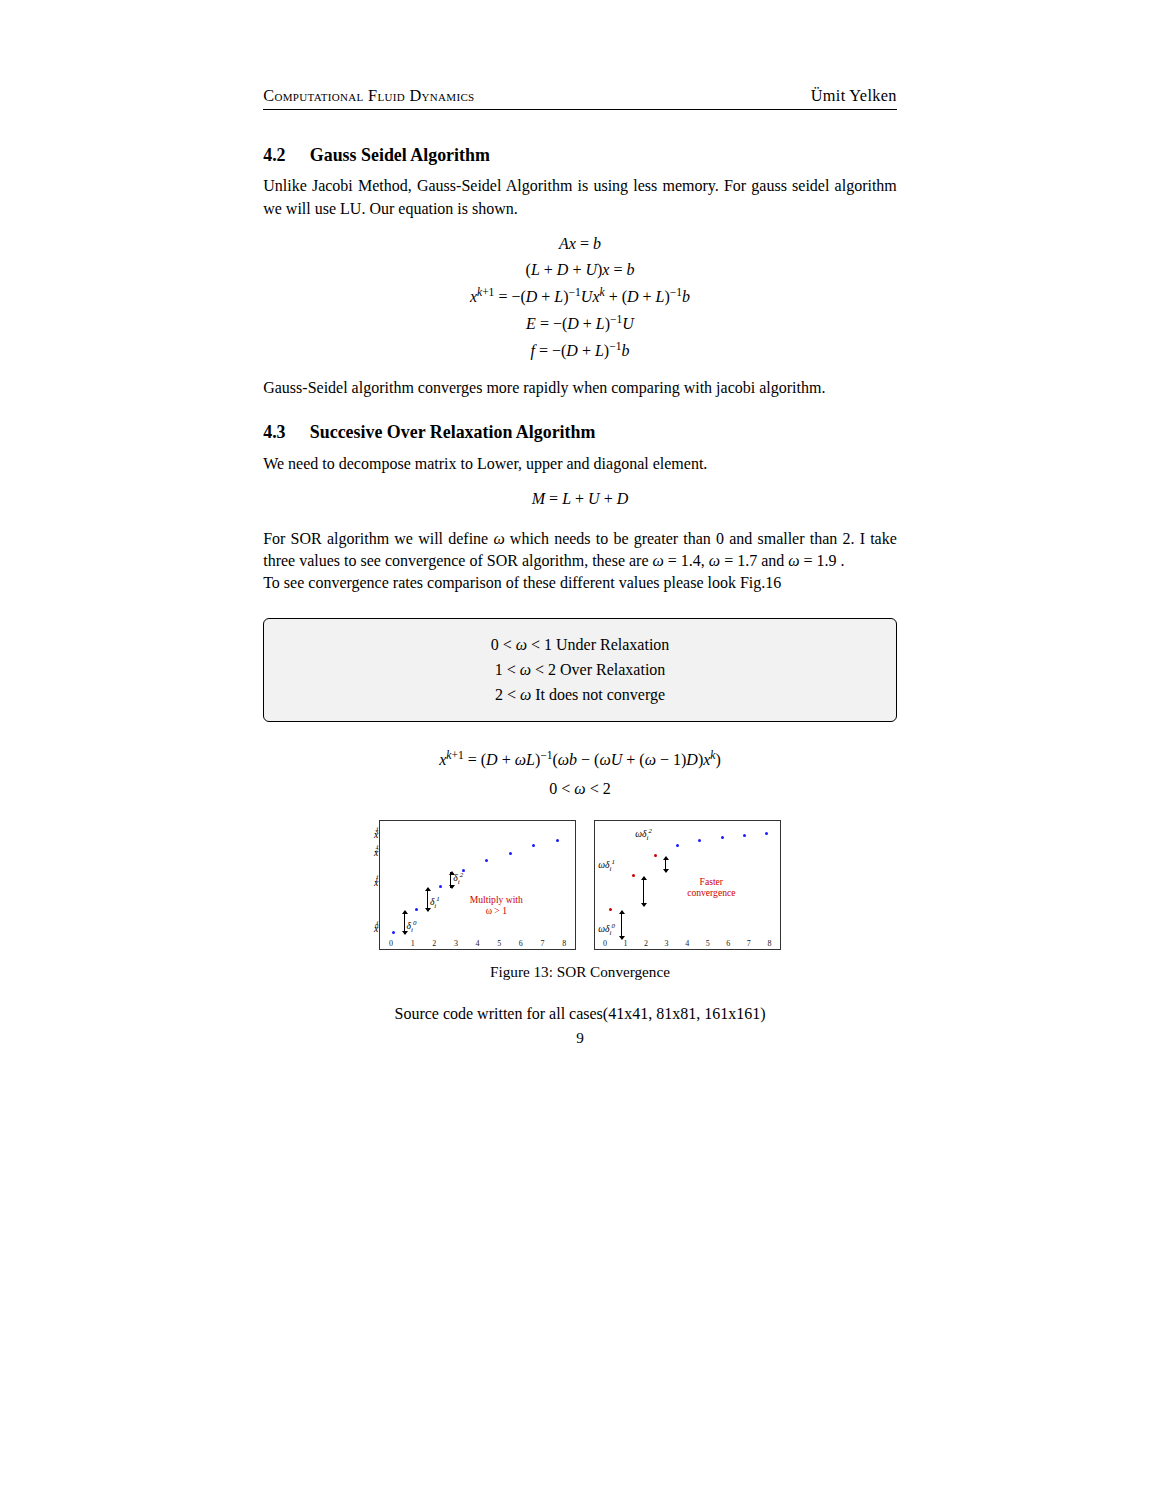Computational Fluid Dynamics
Ümit Yelken
4.2 Gauss Seidel Algorithm
Unlike Jacobi Method, Gauss-Seidel Algorithm is using less memory. For gauss seidel algorithm we will use LU. Our equation is shown.
Ax = b
(L + D + U)x = b
xk+1 = −(D + L)−1Uxk + (D + L)−1b
E = −(D + L)−1U
f = −(D + L)−1b
Gauss-Seidel algorithm converges more rapidly when comparing with jacobi algorithm.
4.3 Succesive Over Relaxation Algorithm
We need to decompose matrix to Lower, upper and diagonal element.
M = L + U + D
For SOR algorithm we will define ω which needs to be greater than 0 and smaller than 2. I take three values to see convergence of SOR algorithm, these are ω = 1.4, ω = 1.7 and ω = 1.9 .
To see convergence rates comparison of these different values please look Fig.16
0 < ω < 1 Under Relaxation
1 < ω < 2 Over Relaxation
2 < ω It does not converge
xk+1 = (D + ωL)−1(ωb − (ωU + (ω − 1)D)xk)
0 < ω < 2
xi3 xi2 xi1 xi0
δi0 δi1 δi2 Multiply with
ω > 1
012345678
ωδi0 ωδi1 ωδi2 Faster
convergence
012345678
Figure 13: SOR Convergence
Source code written for all cases(41x41, 81x81, 161x161)
9